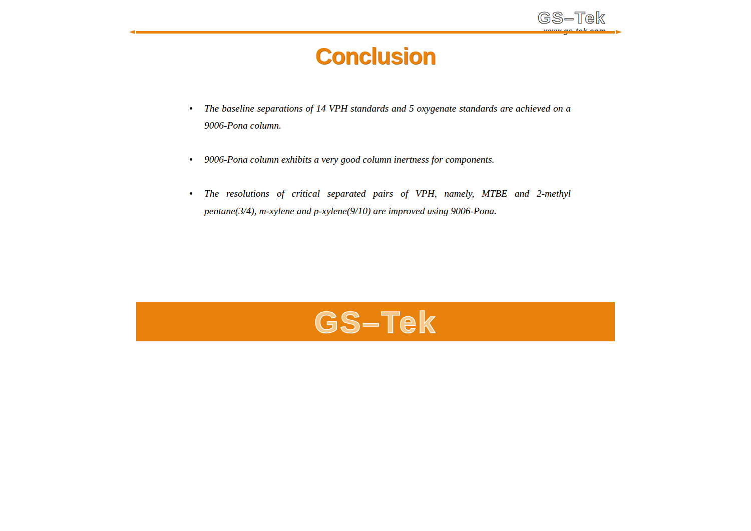GS–Tek
www.gs-tek.com
Conclusion
The baseline separations of 14 VPH standards and 5 oxygenate standards are achieved on a 9006-Pona column.
9006-Pona column exhibits a very good column inertness for components.
The resolutions of critical separated pairs of VPH, namely, MTBE and 2-methyl pentane(3/4), m-xylene and p-xylene(9/10) are improved using 9006-Pona.
GS–Tek